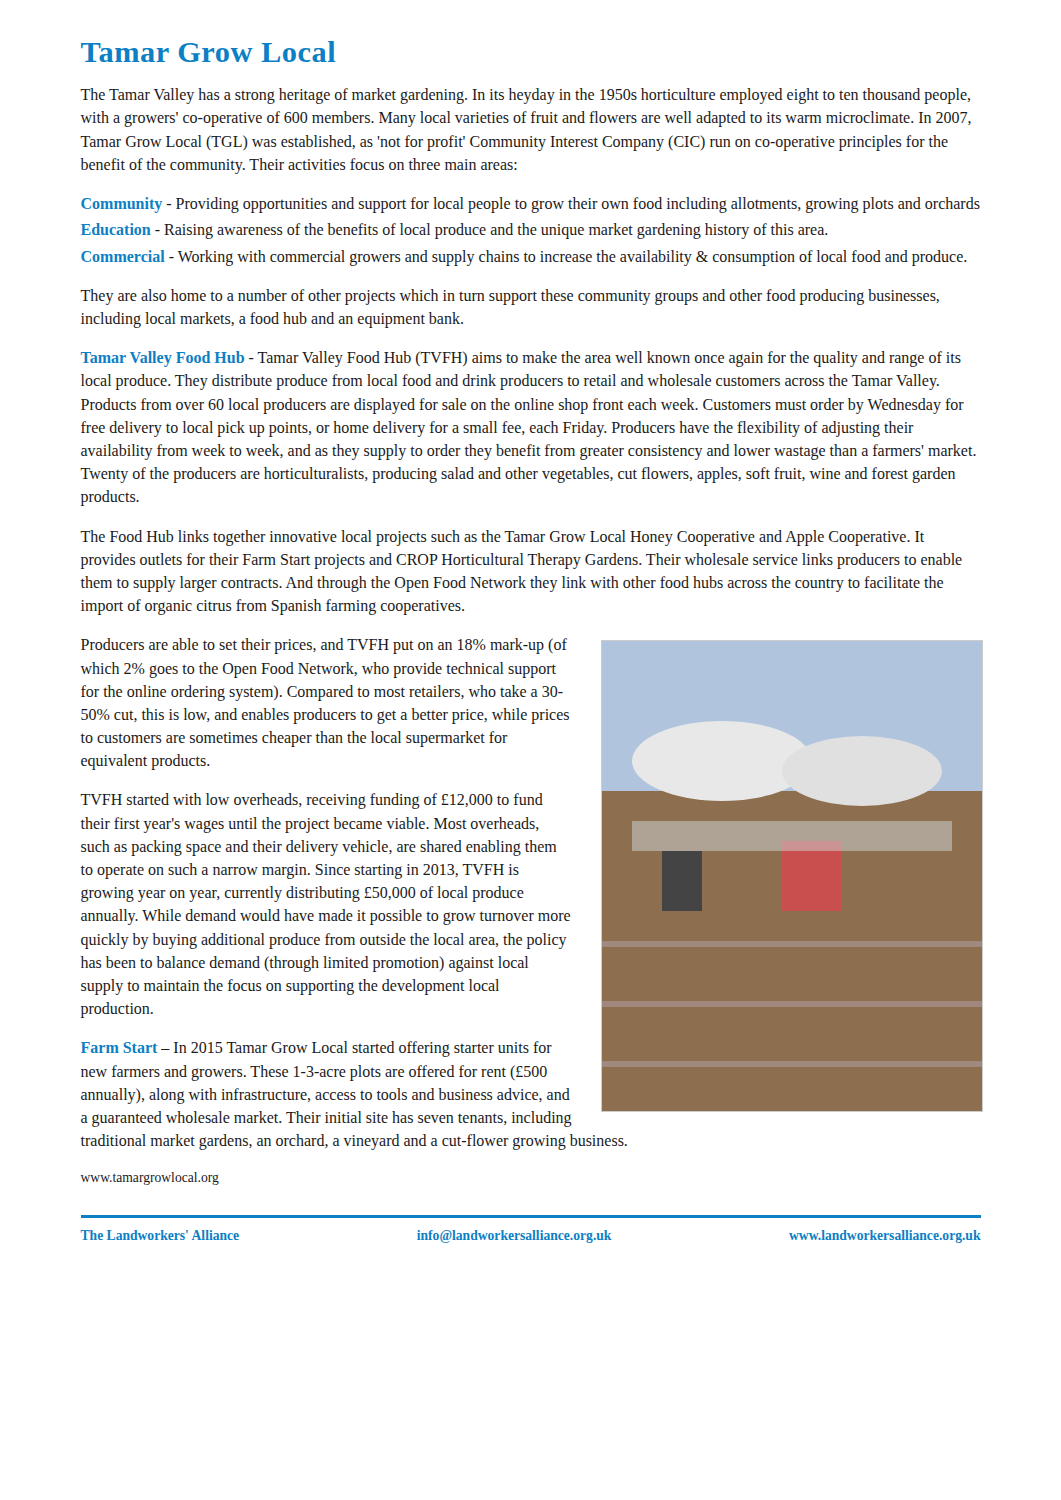Tamar Grow Local
The Tamar Valley has a strong heritage of market gardening. In its heyday in the 1950s horticulture employed eight to ten thousand people, with a growers' co-operative of 600 members. Many local varieties of fruit and flowers are well adapted to its warm microclimate. In 2007, Tamar Grow Local (TGL) was established, as 'not for profit' Community Interest Company (CIC) run on co-operative principles for the benefit of the community. Their activities focus on three main areas:
Community - Providing opportunities and support for local people to grow their own food including allotments, growing plots and orchards
Education - Raising awareness of the benefits of local produce and the unique market gardening history of this area.
Commercial - Working with commercial growers and supply chains to increase the availability & consumption of local food and produce.
They are also home to a number of other projects which in turn support these community groups and other food producing businesses, including local markets, a food hub and an equipment bank.
Tamar Valley Food Hub - Tamar Valley Food Hub (TVFH) aims to make the area well known once again for the quality and range of its local produce. They distribute produce from local food and drink producers to retail and wholesale customers across the Tamar Valley. Products from over 60 local producers are displayed for sale on the online shop front each week. Customers must order by Wednesday for free delivery to local pick up points, or home delivery for a small fee, each Friday. Producers have the flexibility of adjusting their availability from week to week, and as they supply to order they benefit from greater consistency and lower wastage than a farmers' market. Twenty of the producers are horticulturalists, producing salad and other vegetables, cut flowers, apples, soft fruit, wine and forest garden products.
The Food Hub links together innovative local projects such as the Tamar Grow Local Honey Cooperative and Apple Cooperative. It provides outlets for their Farm Start projects and CROP Horticultural Therapy Gardens. Their wholesale service links producers to enable them to supply larger contracts. And through the Open Food Network they link with other food hubs across the country to facilitate the import of organic citrus from Spanish farming cooperatives.
Producers are able to set their prices, and TVFH put on an 18% mark-up (of which 2% goes to the Open Food Network, who provide technical support for the online ordering system). Compared to most retailers, who take a 30-50% cut, this is low, and enables producers to get a better price, while prices to customers are sometimes cheaper than the local supermarket for equivalent products.
TVFH started with low overheads, receiving funding of £12,000 to fund their first year's wages until the project became viable. Most overheads, such as packing space and their delivery vehicle, are shared enabling them to operate on such a narrow margin. Since starting in 2013, TVFH is growing year on year, currently distributing £50,000 of local produce annually. While demand would have made it possible to grow turnover more quickly by buying additional produce from outside the local area, the policy has been to balance demand (through limited promotion) against local supply to maintain the focus on supporting the development local production.
Farm Start – In 2015 Tamar Grow Local started offering starter units for new farmers and growers. These 1-3-acre plots are offered for rent (£500 annually), along with infrastructure, access to tools and business advice, and a guaranteed wholesale market. Their initial site has seven tenants, including traditional market gardens, an orchard, a vineyard and a cut-flower growing business.
www.tamargrowlocal.org
The Landworkers' Alliance info@landworkersalliance.org.uk www.landworkersalliance.org.uk